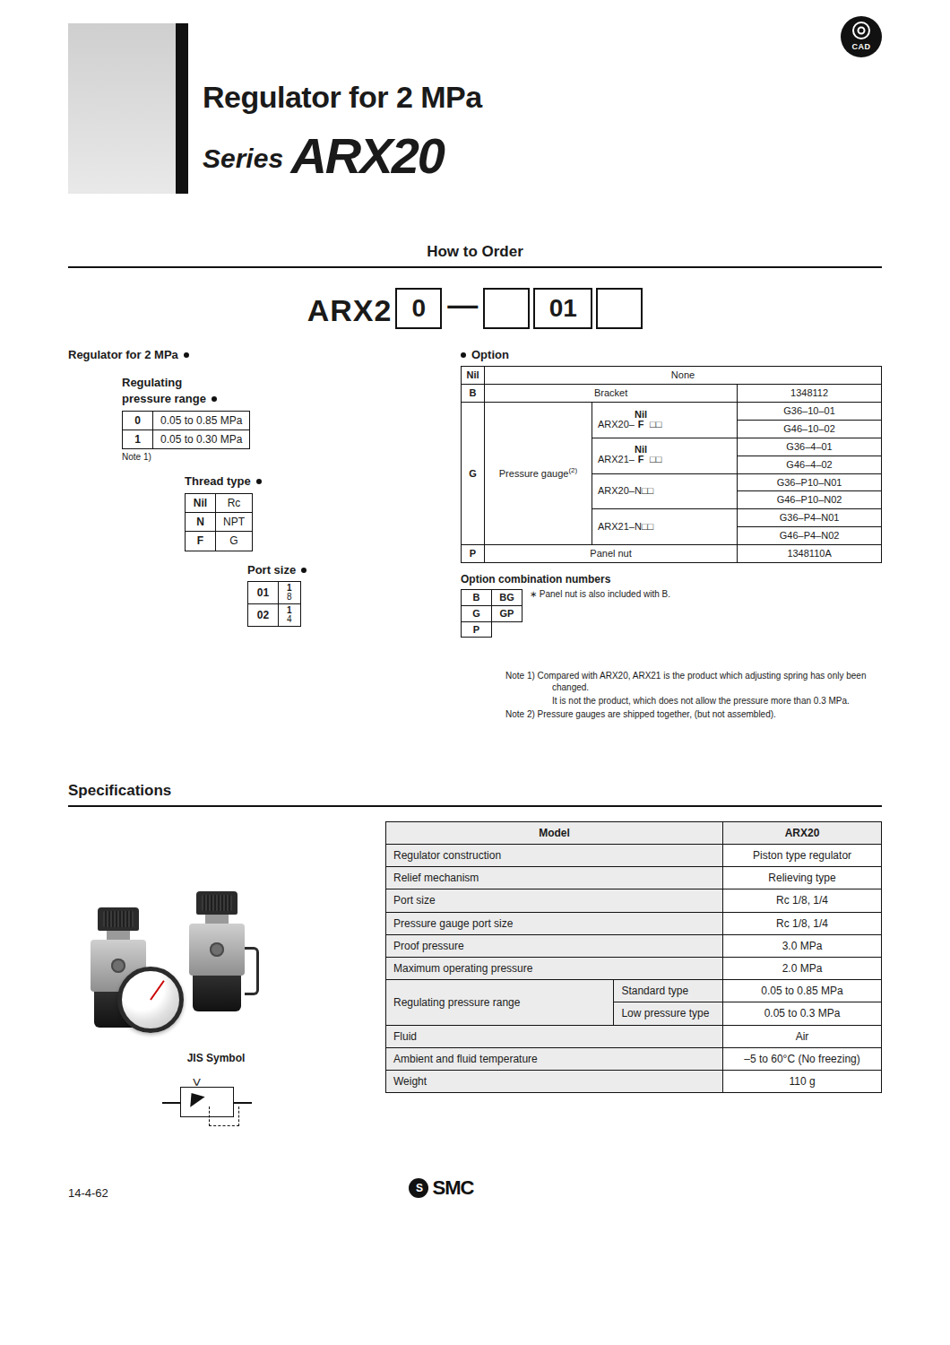CAD
Regulator for 2 MPa
Series ARX20
How to Order
ARX2 0 — 01
Regulator for 2 MPa
Regulating
pressure range
| 0 | 0.05 to 0.85 MPa |
| 1 | 0.05 to 0.30 MPa |
Note 1)
Thread type
| Nil | Rc |
| N | NPT |
| F | G |
Port size
| 01 | 1 8 |
| 02 | 1 4 |
Option
| Nil | None |
| B | Bracket | 1348112 |
| G | Pressure gauge (2) | ARX20– Nil F □□ | G36–10–01 |
| G46–10–02 |
| ARX21– Nil F □□ | G36–4–01 |
| G46–4–02 |
| ARX20–N□□ | G36–P10–N01 |
| G46–P10–N02 |
| ARX21–N□□ | G36–P4–N01 |
| G46–P4–N02 |
| P | Panel nut | 1348110A |
Option combination numbers
| B | BG |
| G | GP |
| P | |
∗ Panel nut is also included with B.
Note 1) Compared with ARX20, ARX21 is the product which adjusting spring has only been changed.
It is not the product, which does not allow the pressure more than 0.3 MPa.
Note 2) Pressure gauges are shipped together, (but not assembled).
Specifications
JIS Symbol
<
| Model | ARX20 |
| --- | --- |
| Regulator construction | Piston type regulator |
| Relief mechanism | Relieving type |
| Port size | Rc 1/8, 1/4 |
| Pressure gauge port size | Rc 1/8, 1/4 |
| Proof pressure | 3.0 MPa |
| Maximum operating pressure | 2.0 MPa |
| Regulating pressure range | Standard type | 0.05 to 0.85 MPa |
| Low pressure type | 0.05 to 0.3 MPa |
| Fluid | Air |
| Ambient and fluid temperature | –5 to 60°C (No freezing) |
| Weight | 110 g |
14-4-62
SSMC